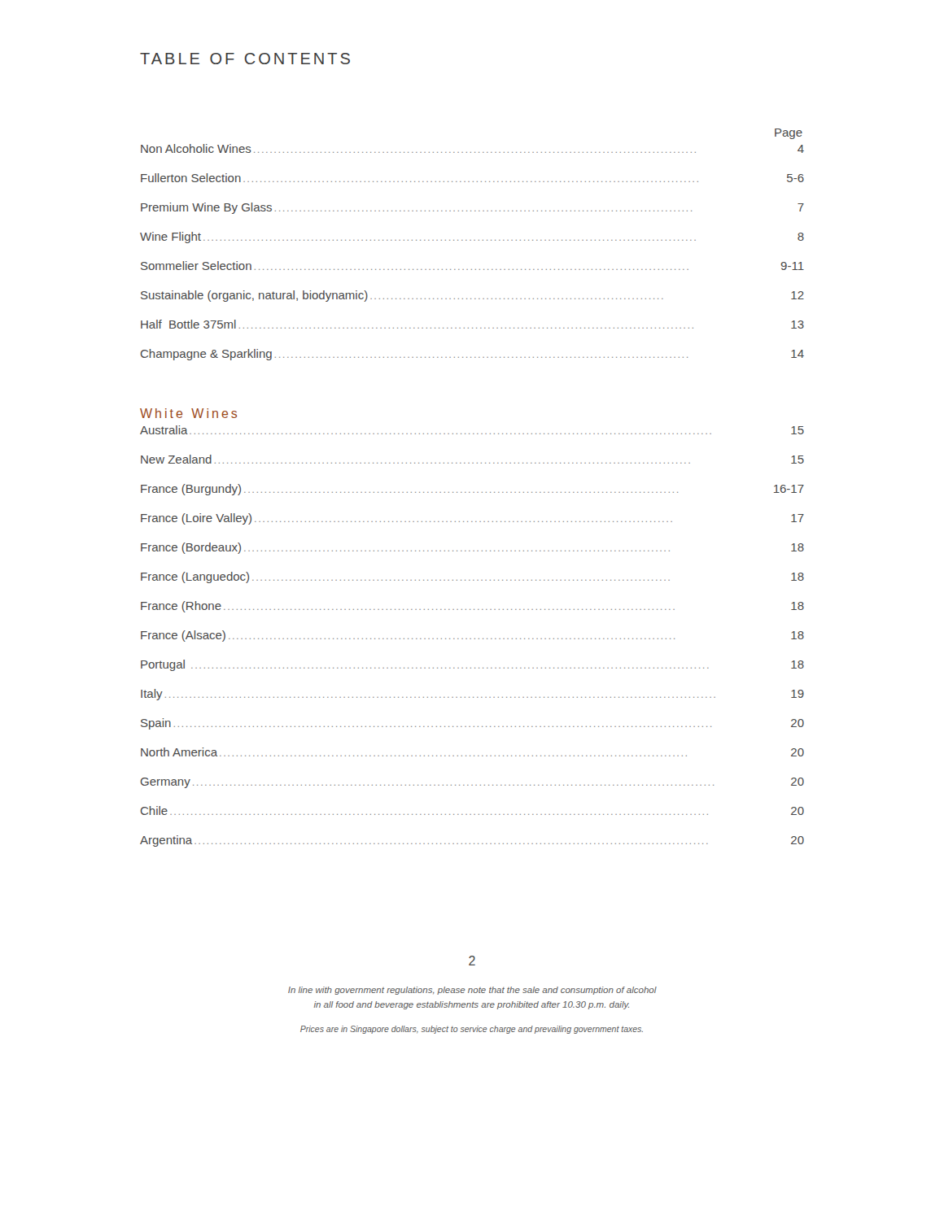TABLE OF CONTENTS
Page
Non Alcoholic Wines........................................................................................................... 4
Fullerton Selection.............................................................................................................. 5-6
Premium Wine By Glass..................................................................................................... 7
Wine Flight....................................................................................................................... 8
Sommelier Selection......................................................................................................... 9-11
Sustainable (organic, natural, biodynamic)....................................................................... 12
Half Bottle 375ml.............................................................................................................. 13
Champagne & Sparkling.................................................................................................... 14
White Wines
Australia.............................................................................................................................. 15
New Zealand................................................................................................................... 15
France (Burgundy)......................................................................................................... 16-17
France (Loire Valley)..................................................................................................... 17
France (Bordeaux)....................................................................................................... 18
France (Languedoc)..................................................................................................... 18
France (Rhone............................................................................................................. 18
France (Alsace)............................................................................................................ 18
Portugal ............................................................................................................................. 18
Italy..................................................................................................................................... 19
Spain.................................................................................................................................. 20
North America................................................................................................................. 20
Germany.............................................................................................................................. 20
Chile.................................................................................................................................. 20
Argentina............................................................................................................................ 20
2
In line with government regulations, please note that the sale and consumption of alcohol
in all food and beverage establishments are prohibited after 10.30 p.m. daily.
Prices are in Singapore dollars, subject to service charge and prevailing government taxes.